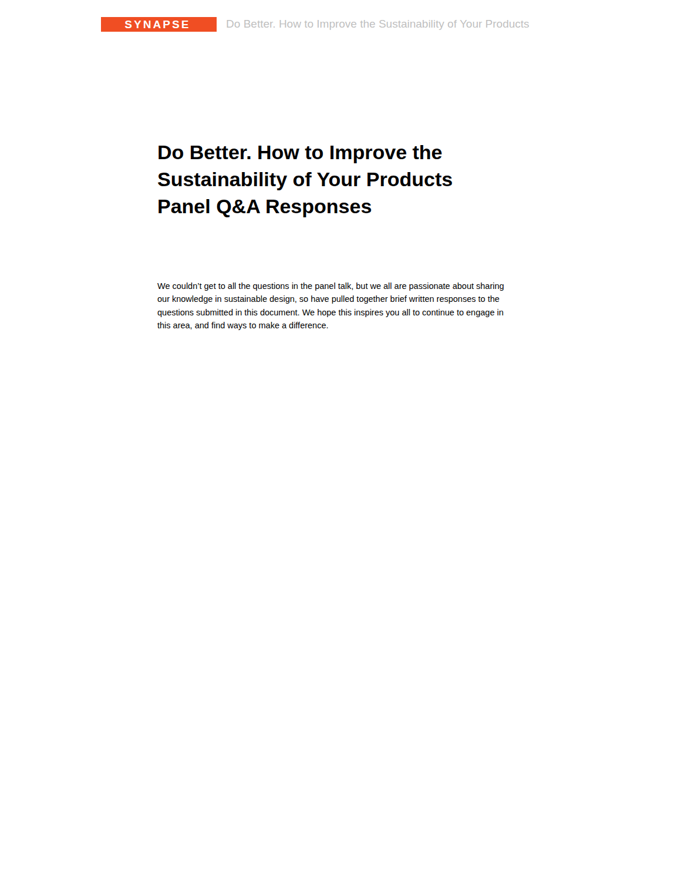SYNAPSE
Do Better. How to Improve the Sustainability of Your Products
Do Better. How to Improve the Sustainability of Your Products Panel Q&A Responses
We couldn’t get to all the questions in the panel talk, but we all are passionate about sharing our knowledge in sustainable design, so have pulled together brief written responses to the questions submitted in this document. We hope this inspires you all to continue to engage in this area, and find ways to make a difference.